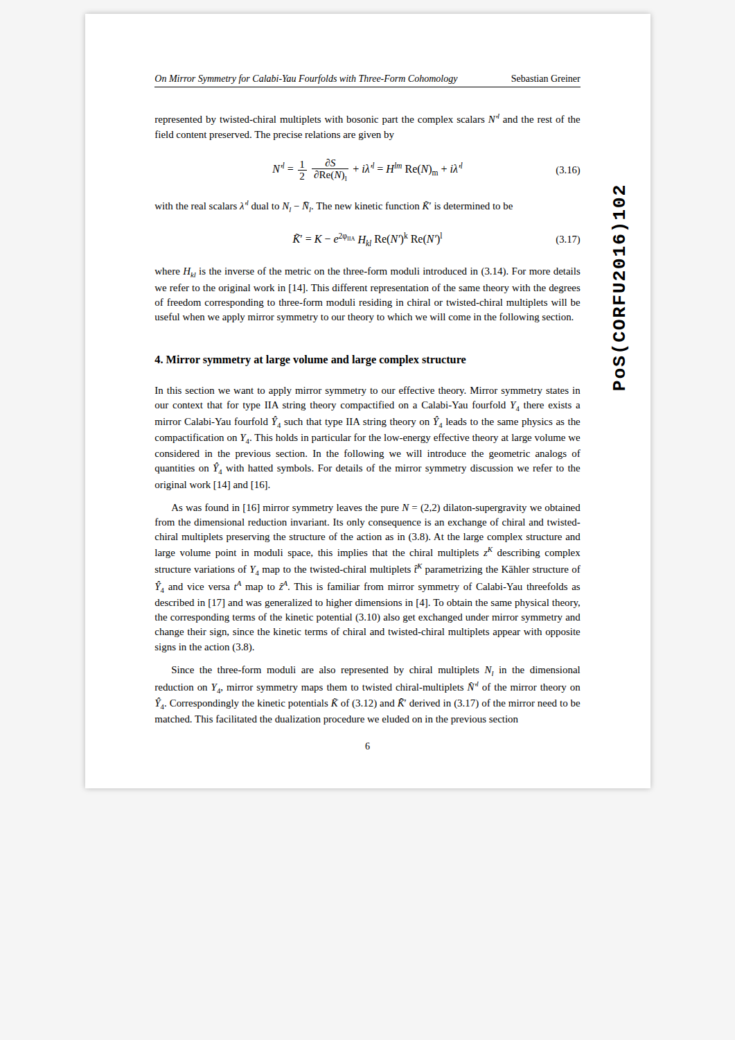On Mirror Symmetry for Calabi-Yau Fourfolds with Three-Form Cohomology Sebastian Greiner
PoS(CORFU2016)102
represented by twisted-chiral multiplets with bosonic part the complex scalars N′l and the rest of the field content preserved. The precise relations are given by
N′l = 12 ∂S∂Re(N)l + iλ′l = Hlm Re(N)m + iλ′l
(3.16)
with the real scalars λ′l dual to Nl − N̄l. The new kinetic function K̃′ is determined to be
K̃′ = K − e2φIIA Hkl Re(N′)k Re(N′)l
(3.17)
where Hkl is the inverse of the metric on the three-form moduli introduced in (3.14). For more details we refer to the original work in [14]. This different representation of the same theory with the degrees of freedom corresponding to three-form moduli residing in chiral or twisted-chiral multiplets will be useful when we apply mirror symmetry to our theory to which we will come in the following section.
4. Mirror symmetry at large volume and large complex structure
In this section we want to apply mirror symmetry to our effective theory. Mirror symmetry states in our context that for type IIA string theory compactified on a Calabi-Yau fourfold Y4 there exists a mirror Calabi-Yau fourfold Ŷ4 such that type IIA string theory on Ŷ4 leads to the same physics as the compactification on Y4. This holds in particular for the low-energy effective theory at large volume we considered in the previous section. In the following we will introduce the geometric analogs of quantities on Ŷ4 with hatted symbols. For details of the mirror symmetry discussion we refer to the original work [14] and [16].
As was found in [16] mirror symmetry leaves the pure N = (2,2) dilaton-supergravity we obtained from the dimensional reduction invariant. Its only consequence is an exchange of chiral and twisted-chiral multiplets preserving the structure of the action as in (3.8). At the large complex structure and large volume point in moduli space, this implies that the chiral multiplets zK describing complex structure variations of Y4 map to the twisted-chiral multiplets t̂K parametrizing the Kähler structure of Ŷ4 and vice versa tA map to ẑA. This is familiar from mirror symmetry of Calabi-Yau threefolds as described in [17] and was generalized to higher dimensions in [4]. To obtain the same physical theory, the corresponding terms of the kinetic potential (3.10) also get exchanged under mirror symmetry and change their sign, since the kinetic terms of chiral and twisted-chiral multiplets appear with opposite signs in the action (3.8).
Since the three-form moduli are also represented by chiral multiplets Nl in the dimensional reduction on Y4, mirror symmetry maps them to twisted chiral-multiplets N̂′l of the mirror theory on Ŷ4. Correspondingly the kinetic potentials K̃ of (3.12) and K̃̂′ derived in (3.17) of the mirror need to be matched. This facilitated the dualization procedure we eluded on in the previous section
6